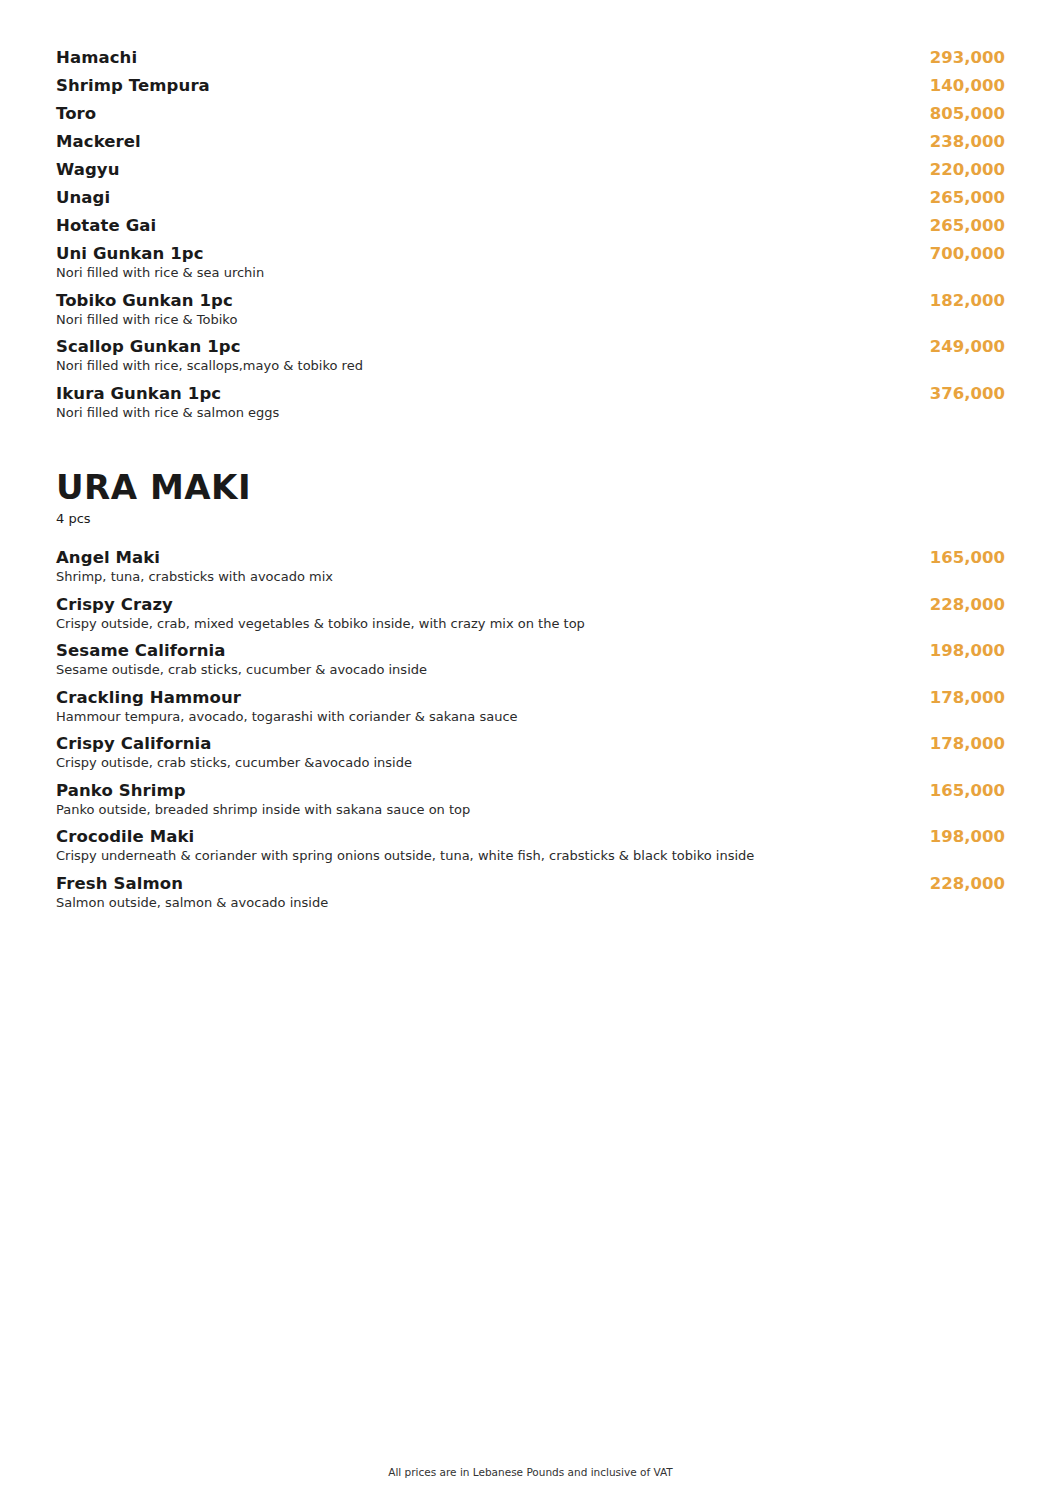Hamachi 293,000
Shrimp Tempura 140,000
Toro 805,000
Mackerel 238,000
Wagyu 220,000
Unagi 265,000
Hotate Gai 265,000
Uni Gunkan 1pc 700,000
Nori filled with rice & sea urchin
Tobiko Gunkan 1pc 182,000
Nori filled with rice & Tobiko
Scallop Gunkan 1pc 249,000
Nori filled with rice, scallops,mayo & tobiko red
Ikura Gunkan 1pc 376,000
Nori filled with rice & salmon eggs
URA MAKI
4 pcs
Angel Maki 165,000
Shrimp, tuna, crabsticks with avocado mix
Crispy Crazy 228,000
Crispy outside, crab, mixed vegetables & tobiko inside, with crazy mix on the top
Sesame California 198,000
Sesame outisde, crab sticks, cucumber & avocado inside
Crackling Hammour 178,000
Hammour tempura, avocado, togarashi with coriander & sakana sauce
Crispy California 178,000
Crispy outisde, crab sticks, cucumber &avocado inside
Panko Shrimp 165,000
Panko outside, breaded shrimp inside with sakana sauce on top
Crocodile Maki 198,000
Crispy underneath & coriander with spring onions outside, tuna, white fish, crabsticks & black tobiko inside
Fresh Salmon 228,000
Salmon outside, salmon & avocado inside
All prices are in Lebanese Pounds and inclusive of VAT